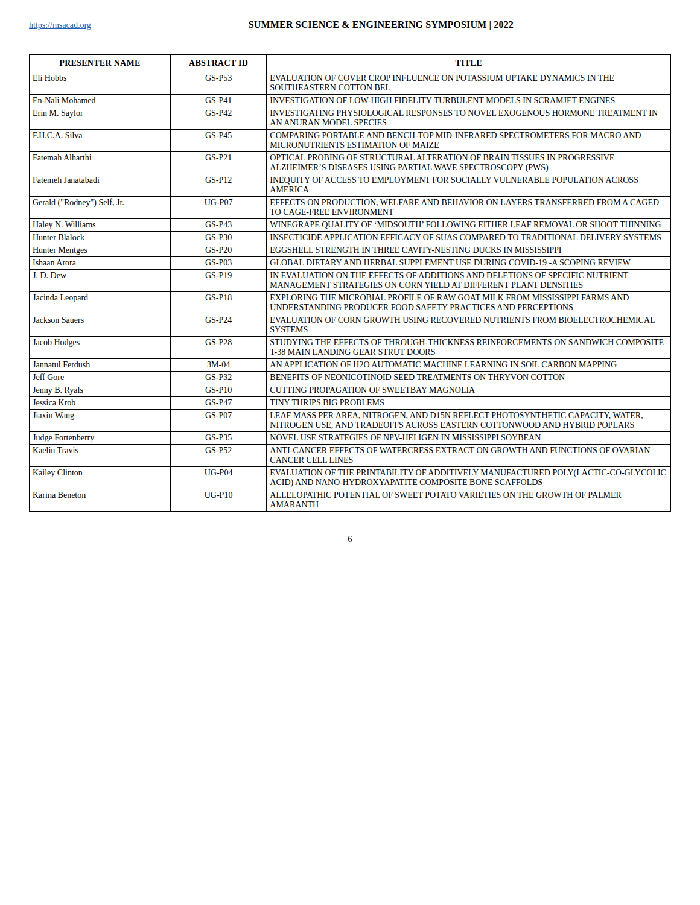https://msacad.org
SUMMER SCIENCE & ENGINEERING SYMPOSIUM | 2022
| PRESENTER NAME | ABSTRACT ID | TITLE |
| --- | --- | --- |
| Eli Hobbs | GS-P53 | EVALUATION OF COVER CROP INFLUENCE ON POTASSIUM UPTAKE DYNAMICS IN THE SOUTHEASTERN COTTON BEL |
| En-Nali Mohamed | GS-P41 | INVESTIGATION OF LOW-HIGH FIDELITY TURBULENT MODELS IN SCRAMJET ENGINES |
| Erin M. Saylor | GS-P42 | INVESTIGATING PHYSIOLOGICAL RESPONSES TO NOVEL EXOGENOUS HORMONE TREATMENT IN AN ANURAN MODEL SPECIES |
| F.H.C.A. Silva | GS-P45 | COMPARING PORTABLE AND BENCH-TOP MID-INFRARED SPECTROMETERS FOR MACRO AND MICRONUTRIENTS ESTIMATION OF MAIZE |
| Fatemah Alharthi | GS-P21 | OPTICAL PROBING OF STRUCTURAL ALTERATION OF BRAIN TISSUES IN PROGRESSIVE ALZHEIMER’S DISEASES USING PARTIAL WAVE SPECTROSCOPY (PWS) |
| Fatemeh Janatabadi | GS-P12 | INEQUITY OF ACCESS TO EMPLOYMENT FOR SOCIALLY VULNERABLE POPULATION ACROSS AMERICA |
| Gerald ("Rodney") Self, Jr. | UG-P07 | EFFECTS ON PRODUCTION, WELFARE AND BEHAVIOR ON LAYERS TRANSFERRED FROM A CAGED TO CAGE-FREE ENVIRONMENT |
| Haley N. Williams | GS-P43 | WINEGRAPE QUALITY OF ‘MIDSOUTH’ FOLLOWING EITHER LEAF REMOVAL OR SHOOT THINNING |
| Hunter Blalock | GS-P30 | INSECTICIDE APPLICATION EFFICACY OF SUAS COMPARED TO TRADITIONAL DELIVERY SYSTEMS |
| Hunter Mentges | GS-P20 | EGGSHELL STRENGTH IN THREE CAVITY-NESTING DUCKS IN MISSISSIPPI |
| Ishaan Arora | GS-P03 | GLOBAL DIETARY AND HERBAL SUPPLEMENT USE DURING COVID-19 -A SCOPING REVIEW |
| J. D. Dew | GS-P19 | IN EVALUATION ON THE EFFECTS OF ADDITIONS AND DELETIONS OF SPECIFIC NUTRIENT MANAGEMENT STRATEGIES ON CORN YIELD AT DIFFERENT PLANT DENSITIES |
| Jacinda Leopard | GS-P18 | EXPLORING THE MICROBIAL PROFILE OF RAW GOAT MILK FROM MISSISSIPPI FARMS AND UNDERSTANDING PRODUCER FOOD SAFETY PRACTICES AND PERCEPTIONS |
| Jackson Sauers | GS-P24 | EVALUATION OF CORN GROWTH USING RECOVERED NUTRIENTS FROM BIOELECTROCHEMICAL SYSTEMS |
| Jacob Hodges | GS-P28 | STUDYING THE EFFECTS OF THROUGH-THICKNESS REINFORCEMENTS ON SANDWICH COMPOSITE T-38 MAIN LANDING GEAR STRUT DOORS |
| Jannatul Ferdush | 3M-04 | AN APPLICATION OF H2O AUTOMATIC MACHINE LEARNING IN SOIL CARBON MAPPING |
| Jeff Gore | GS-P32 | BENEFITS OF NEONICOTINOID SEED TREATMENTS ON THRYVON COTTON |
| Jenny B. Ryals | GS-P10 | CUTTING PROPAGATION OF SWEETBAY MAGNOLIA |
| Jessica Krob | GS-P47 | TINY THRIPS BIG PROBLEMS |
| Jiaxin Wang | GS-P07 | LEAF MASS PER AREA, NITROGEN, AND D15N REFLECT PHOTOSYNTHETIC CAPACITY, WATER, NITROGEN USE, AND TRADEOFFS ACROSS EASTERN COTTONWOOD AND HYBRID POPLARS |
| Judge Fortenberry | GS-P35 | NOVEL USE STRATEGIES OF NPV-HELIGEN IN MISSISSIPPI SOYBEAN |
| Kaelin Travis | GS-P52 | ANTI-CANCER EFFECTS OF WATERCRESS EXTRACT ON GROWTH AND FUNCTIONS OF OVARIAN CANCER CELL LINES |
| Kailey Clinton | UG-P04 | EVALUATION OF THE PRINTABILITY OF ADDITIVELY MANUFACTURED POLY(LACTIC-CO-GLYCOLIC ACID) AND NANO-HYDROXYAPATITE COMPOSITE BONE SCAFFOLDS |
| Karina Beneton | UG-P10 | ALLELOPATHIC POTENTIAL OF SWEET POTATO VARIETIES ON THE GROWTH OF PALMER AMARANTH |
6